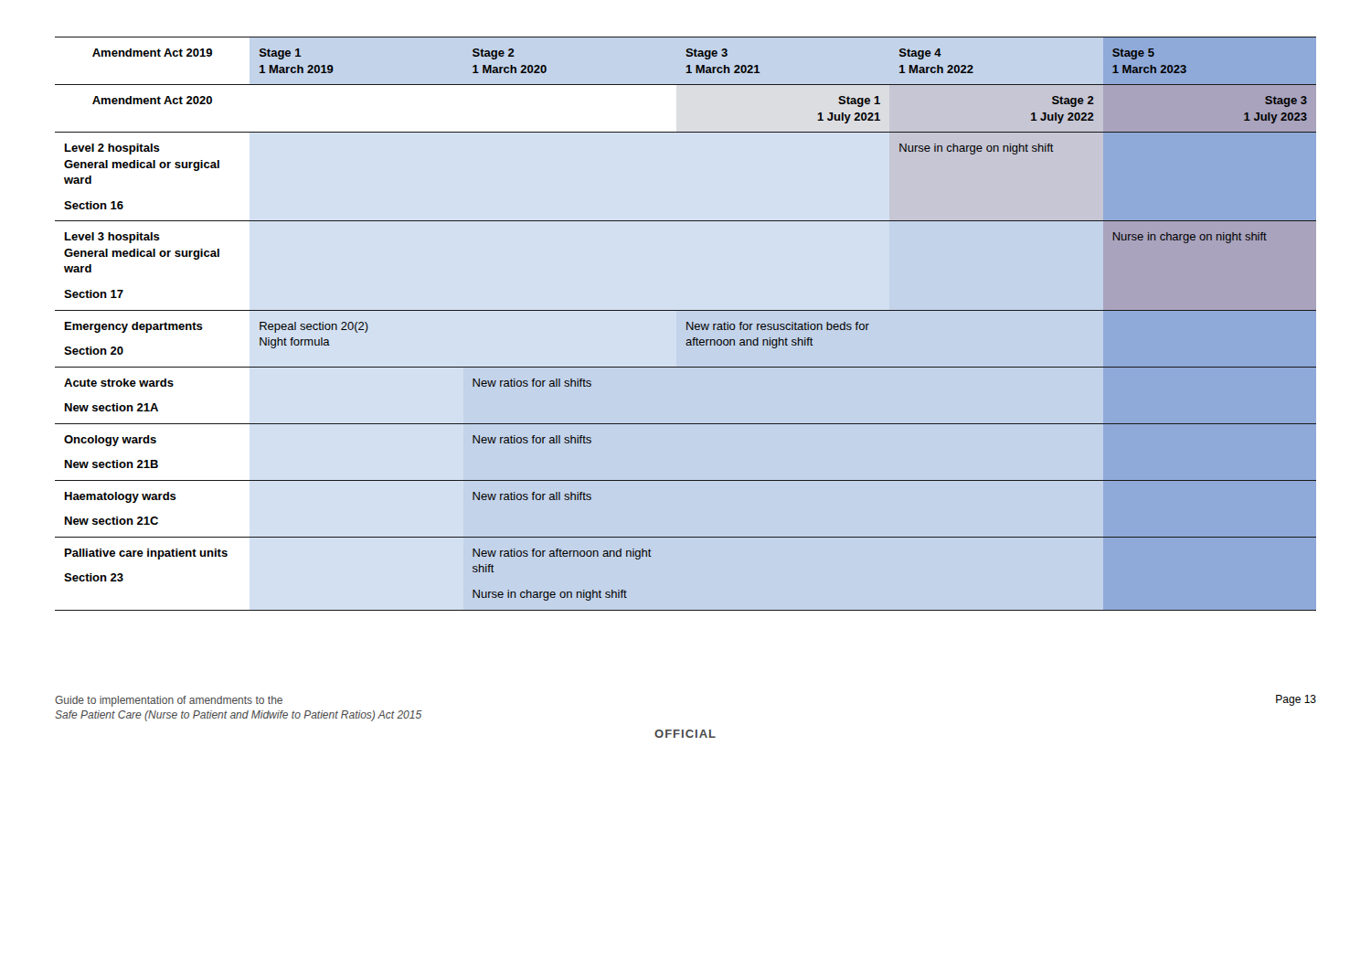| Amendment Act 2019 | Stage 1 1 March 2019 | Stage 2 1 March 2020 | Stage 3 1 March 2021 | Stage 4 1 March 2022 | Stage 5 1 March 2023 |
| --- | --- | --- | --- | --- | --- |
| Amendment Act 2020 | | | Stage 1 1 July 2021 | Stage 2 1 July 2022 | Stage 3 1 July 2023 |
| Level 2 hospitals General medical or surgical ward Section 16 | | | | Nurse in charge on night shift | |
| Level 3 hospitals General medical or surgical ward Section 17 | | | | | Nurse in charge on night shift |
| Emergency departments Section 20 | Repeal section 20(2) Night formula | | New ratio for resuscitation beds for afternoon and night shift | | |
| Acute stroke wards New section 21A | | New ratios for all shifts | | | |
| Oncology wards New section 21B | | New ratios for all shifts | | | |
| Haematology wards New section 21C | | New ratios for all shifts | | | |
| Palliative care inpatient units Section 23 | | New ratios for afternoon and night shift Nurse in charge on night shift | | | |
Guide to implementation of amendments to the
Safe Patient Care (Nurse to Patient and Midwife to Patient Ratios) Act 2015
Page 13
OFFICIAL